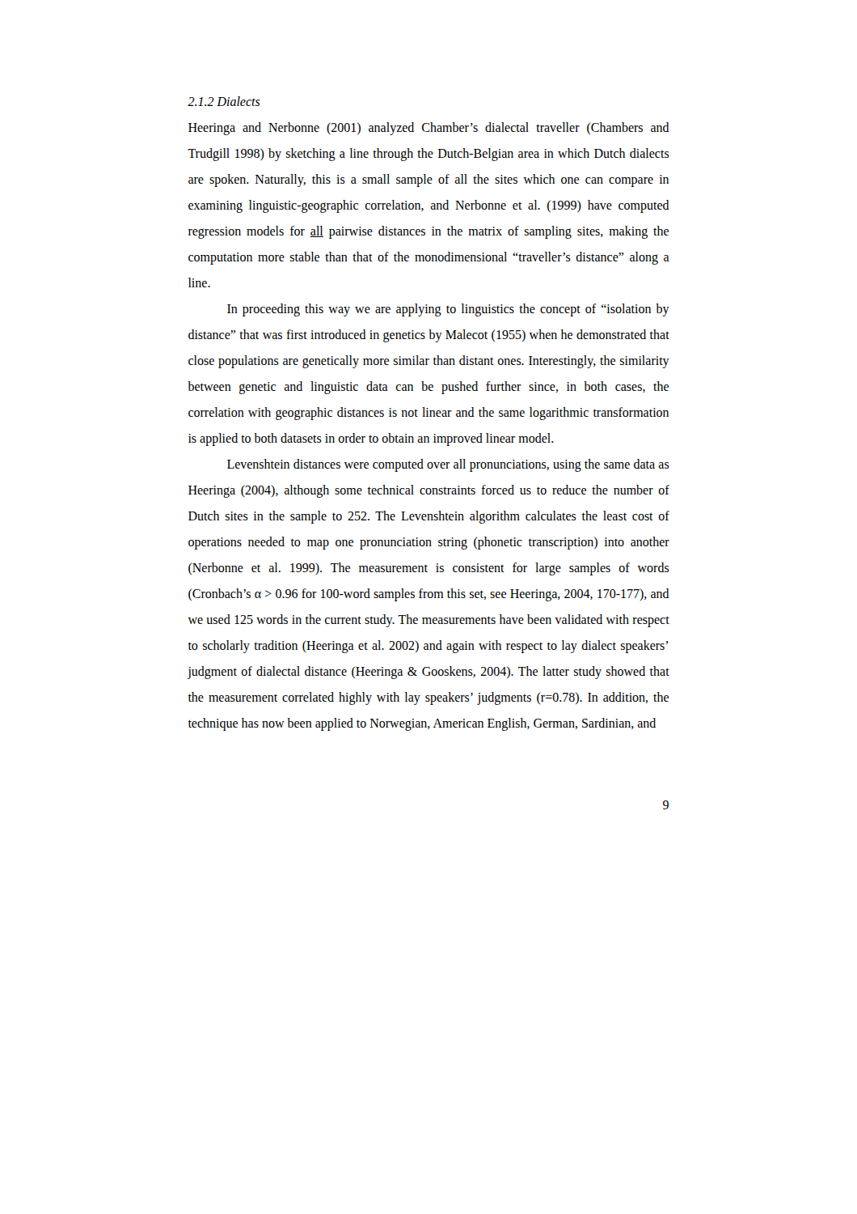2.1.2 Dialects
Heeringa and Nerbonne (2001) analyzed Chamber’s dialectal traveller (Chambers and Trudgill 1998) by sketching a line through the Dutch-Belgian area in which Dutch dialects are spoken. Naturally, this is a small sample of all the sites which one can compare in examining linguistic-geographic correlation, and Nerbonne et al. (1999) have computed regression models for all pairwise distances in the matrix of sampling sites, making the computation more stable than that of the monodimensional “traveller’s distance” along a line.
In proceeding this way we are applying to linguistics the concept of “isolation by distance” that was first introduced in genetics by Malecot (1955) when he demonstrated that close populations are genetically more similar than distant ones. Interestingly, the similarity between genetic and linguistic data can be pushed further since, in both cases, the correlation with geographic distances is not linear and the same logarithmic transformation is applied to both datasets in order to obtain an improved linear model.
Levenshtein distances were computed over all pronunciations, using the same data as Heeringa (2004), although some technical constraints forced us to reduce the number of Dutch sites in the sample to 252. The Levenshtein algorithm calculates the least cost of operations needed to map one pronunciation string (phonetic transcription) into another (Nerbonne et al. 1999). The measurement is consistent for large samples of words (Cronbach’s α > 0.96 for 100-word samples from this set, see Heeringa, 2004, 170-177), and we used 125 words in the current study. The measurements have been validated with respect to scholarly tradition (Heeringa et al. 2002) and again with respect to lay dialect speakers’ judgment of dialectal distance (Heeringa & Gooskens, 2004). The latter study showed that the measurement correlated highly with lay speakers’ judgments (r=0.78). In addition, the technique has now been applied to Norwegian, American English, German, Sardinian, and
9